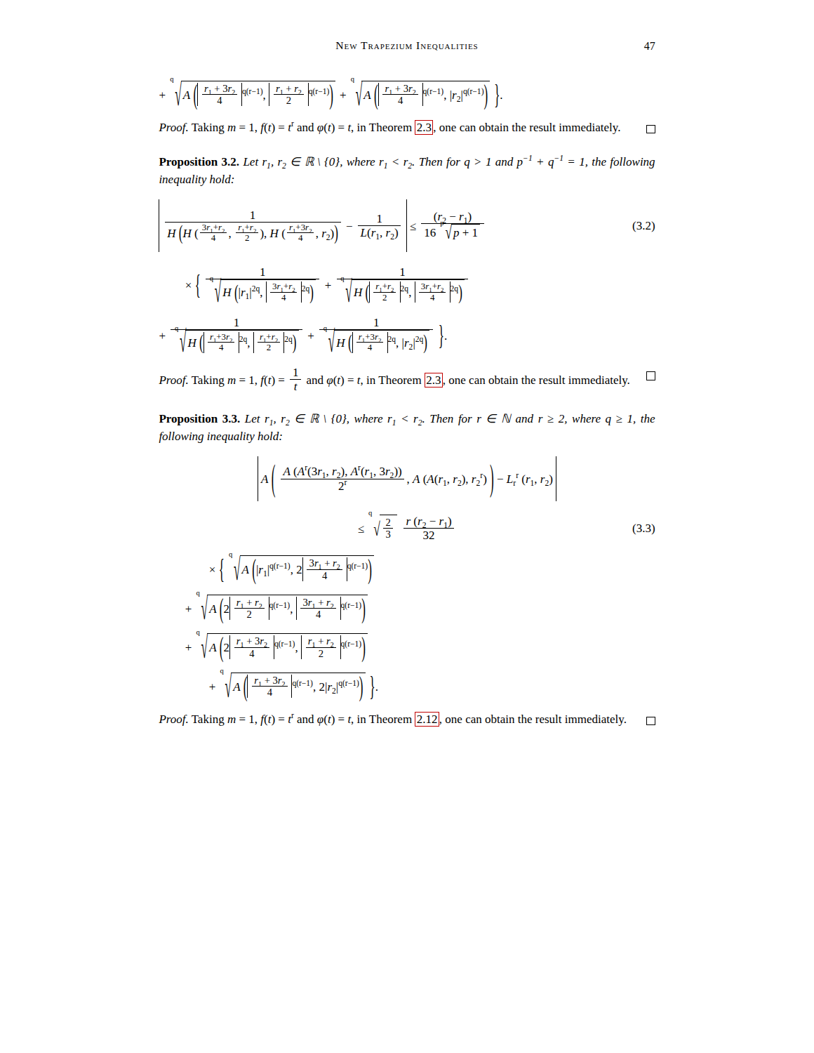New Trapezium Inequalities 47
+ q√A (r1 + 3r24q(r−1), r1 + r22q(r−1)) + q√A (r1 + 3r24q(r−1), |r2|q(r−1)) }.
Proof. Taking m = 1, f(t) = tr and φ(t) = t, in Theorem 2.3, one can obtain the result immediately.
Proposition 3.2. Let r1, r2 ∈ ℝ \ {0}, where r1 < r2. Then for q > 1 and p−1 + q−1 = 1, the following inequality hold:
(3.2)
1 H (H (3r1+r24, r1+r22), H (r1+3r24, r2)) − 1 L(r1, r2) ≤ (r2 − r1) 16 p√p + 1
× { 1 q√H (|r1|2q, 3r1+r242q) + 1 q√H (r1+r222q, 3r1+r242q)
+ 1 q√H (r1+3r242q, r1+r222q) + 1 q√H (r1+3r242q, |r2|2q) }.
Proof. Taking m = 1, f(t) = 1 t and φ(t) = t, in Theorem 2.3, one can obtain the result immediately.
Proposition 3.3. Let r1, r2 ∈ ℝ \ {0}, where r1 < r2. Then for r ∈ ℕ and r ≥ 2, where q ≥ 1, the following inequality hold:
A ( A (Ar(3r1, r2), Ar(r1, 3r2)) 2r, A (A(r1, r2), r2r) ) − Lrr (r1, r2)
(3.3)
≤ q√23 r (r2 − r1) 32
× { q√A (|r1|q(r−1), 23r1 + r24q(r−1))
+ q√A (2r1 + r22q(r−1), 3r1 + r24q(r−1))
+ q√A (2r1 + 3r24q(r−1), r1 + r22q(r−1))
+ q√A (r1 + 3r24q(r−1), 2|r2|q(r−1)) }.
Proof. Taking m = 1, f(t) = tr and φ(t) = t, in Theorem 2.12, one can obtain the result immediately.